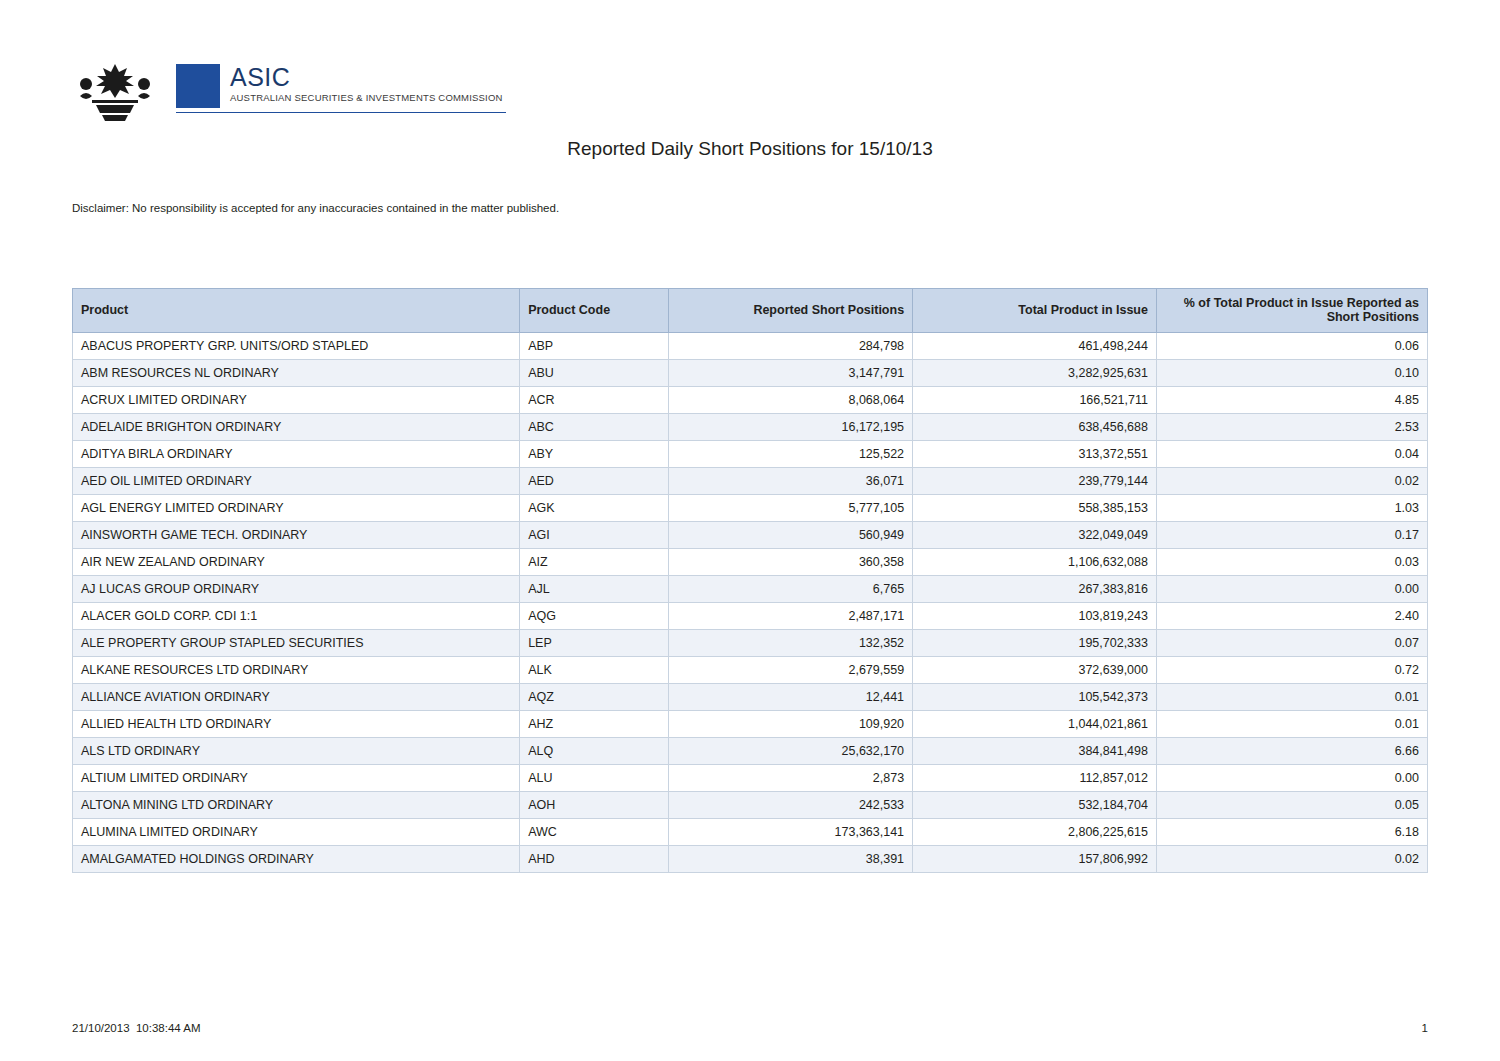ASIC
AUSTRALIAN SECURITIES & INVESTMENTS COMMISSION
Reported Daily Short Positions for 15/10/13
Disclaimer: No responsibility is accepted for any inaccuracies contained in the matter published.
| Product | Product Code | Reported Short Positions | Total Product in Issue | % of Total Product in Issue Reported as Short Positions |
| --- | --- | --- | --- | --- |
| ABACUS PROPERTY GRP. UNITS/ORD STAPLED | ABP | 284,798 | 461,498,244 | 0.06 |
| ABM RESOURCES NL ORDINARY | ABU | 3,147,791 | 3,282,925,631 | 0.10 |
| ACRUX LIMITED ORDINARY | ACR | 8,068,064 | 166,521,711 | 4.85 |
| ADELAIDE BRIGHTON ORDINARY | ABC | 16,172,195 | 638,456,688 | 2.53 |
| ADITYA BIRLA ORDINARY | ABY | 125,522 | 313,372,551 | 0.04 |
| AED OIL LIMITED ORDINARY | AED | 36,071 | 239,779,144 | 0.02 |
| AGL ENERGY LIMITED ORDINARY | AGK | 5,777,105 | 558,385,153 | 1.03 |
| AINSWORTH GAME TECH. ORDINARY | AGI | 560,949 | 322,049,049 | 0.17 |
| AIR NEW ZEALAND ORDINARY | AIZ | 360,358 | 1,106,632,088 | 0.03 |
| AJ LUCAS GROUP ORDINARY | AJL | 6,765 | 267,383,816 | 0.00 |
| ALACER GOLD CORP. CDI 1:1 | AQG | 2,487,171 | 103,819,243 | 2.40 |
| ALE PROPERTY GROUP STAPLED SECURITIES | LEP | 132,352 | 195,702,333 | 0.07 |
| ALKANE RESOURCES LTD ORDINARY | ALK | 2,679,559 | 372,639,000 | 0.72 |
| ALLIANCE AVIATION ORDINARY | AQZ | 12,441 | 105,542,373 | 0.01 |
| ALLIED HEALTH LTD ORDINARY | AHZ | 109,920 | 1,044,021,861 | 0.01 |
| ALS LTD ORDINARY | ALQ | 25,632,170 | 384,841,498 | 6.66 |
| ALTIUM LIMITED ORDINARY | ALU | 2,873 | 112,857,012 | 0.00 |
| ALTONA MINING LTD ORDINARY | AOH | 242,533 | 532,184,704 | 0.05 |
| ALUMINA LIMITED ORDINARY | AWC | 173,363,141 | 2,806,225,615 | 6.18 |
| AMALGAMATED HOLDINGS ORDINARY | AHD | 38,391 | 157,806,992 | 0.02 |
21/10/2013 10:38:44 AM
1